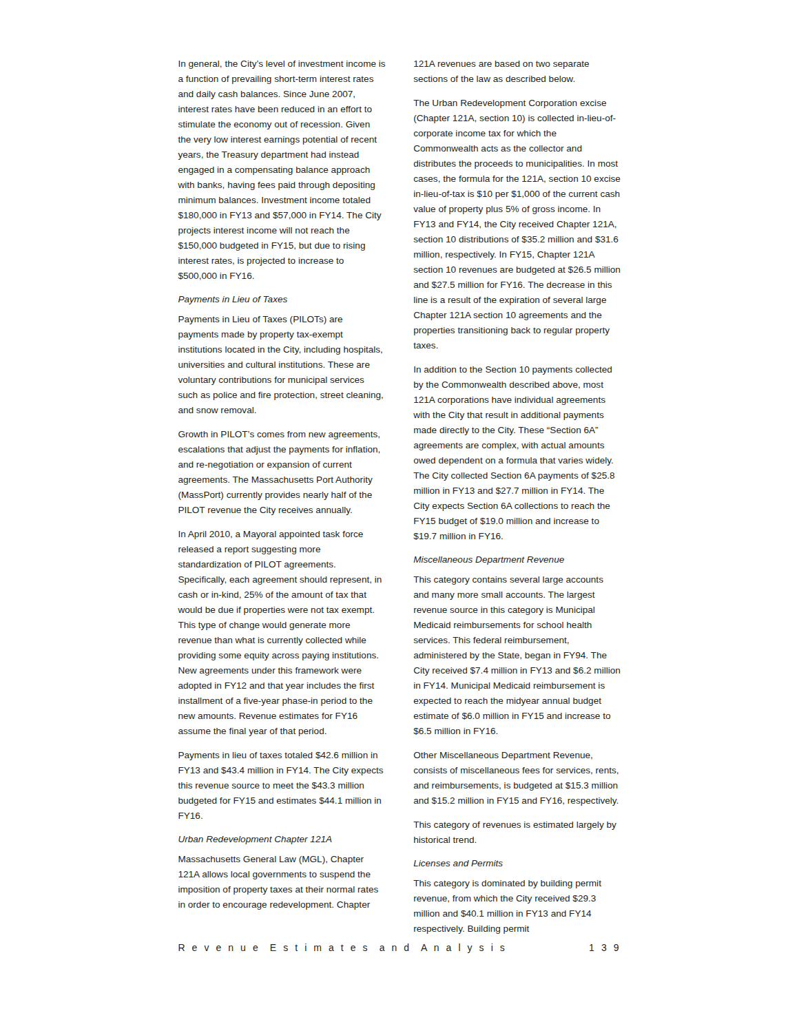In general, the City’s level of investment income is a function of prevailing short-term interest rates and daily cash balances. Since June 2007, interest rates have been reduced in an effort to stimulate the economy out of recession. Given the very low interest earnings potential of recent years, the Treasury department had instead engaged in a compensating balance approach with banks, having fees paid through depositing minimum balances. Investment income totaled $180,000 in FY13 and $57,000 in FY14. The City projects interest income will not reach the $150,000 budgeted in FY15, but due to rising interest rates, is projected to increase to $500,000 in FY16.
Payments in Lieu of Taxes
Payments in Lieu of Taxes (PILOTs) are payments made by property tax-exempt institutions located in the City, including hospitals, universities and cultural institutions. These are voluntary contributions for municipal services such as police and fire protection, street cleaning, and snow removal.
Growth in PILOT’s comes from new agreements, escalations that adjust the payments for inflation, and re-negotiation or expansion of current agreements. The Massachusetts Port Authority (MassPort) currently provides nearly half of the PILOT revenue the City receives annually.
In April 2010, a Mayoral appointed task force released a report suggesting more standardization of PILOT agreements. Specifically, each agreement should represent, in cash or in-kind, 25% of the amount of tax that would be due if properties were not tax exempt. This type of change would generate more revenue than what is currently collected while providing some equity across paying institutions. New agreements under this framework were adopted in FY12 and that year includes the first installment of a five-year phase-in period to the new amounts. Revenue estimates for FY16 assume the final year of that period.
Payments in lieu of taxes totaled $42.6 million in FY13 and $43.4 million in FY14. The City expects this revenue source to meet the $43.3 million budgeted for FY15 and estimates $44.1 million in FY16.
Urban Redevelopment Chapter 121A
Massachusetts General Law (MGL), Chapter 121A allows local governments to suspend the imposition of property taxes at their normal rates in order to encourage redevelopment. Chapter 121A revenues are based on two separate sections of the law as described below.
The Urban Redevelopment Corporation excise (Chapter 121A, section 10) is collected in-lieu-of-corporate income tax for which the Commonwealth acts as the collector and distributes the proceeds to municipalities. In most cases, the formula for the 121A, section 10 excise in-lieu-of-tax is $10 per $1,000 of the current cash value of property plus 5% of gross income. In FY13 and FY14, the City received Chapter 121A, section 10 distributions of $35.2 million and $31.6 million, respectively. In FY15, Chapter 121A section 10 revenues are budgeted at $26.5 million and $27.5 million for FY16. The decrease in this line is a result of the expiration of several large Chapter 121A section 10 agreements and the properties transitioning back to regular property taxes.
In addition to the Section 10 payments collected by the Commonwealth described above, most 121A corporations have individual agreements with the City that result in additional payments made directly to the City. These “Section 6A” agreements are complex, with actual amounts owed dependent on a formula that varies widely. The City collected Section 6A payments of $25.8 million in FY13 and $27.7 million in FY14. The City expects Section 6A collections to reach the FY15 budget of $19.0 million and increase to $19.7 million in FY16.
Miscellaneous Department Revenue
This category contains several large accounts and many more small accounts. The largest revenue source in this category is Municipal Medicaid reimbursements for school health services. This federal reimbursement, administered by the State, began in FY94. The City received $7.4 million in FY13 and $6.2 million in FY14. Municipal Medicaid reimbursement is expected to reach the midyear annual budget estimate of $6.0 million in FY15 and increase to $6.5 million in FY16.
Other Miscellaneous Department Revenue, consists of miscellaneous fees for services, rents, and reimbursements, is budgeted at $15.3 million and $15.2 million in FY15 and FY16, respectively.
This category of revenues is estimated largely by historical trend.
Licenses and Permits
This category is dominated by building permit revenue, from which the City received $29.3 million and $40.1 million in FY13 and FY14 respectively. Building permit
R e v e n u e E s t i m a t e s a n d A n a l y s i s 1 3 9